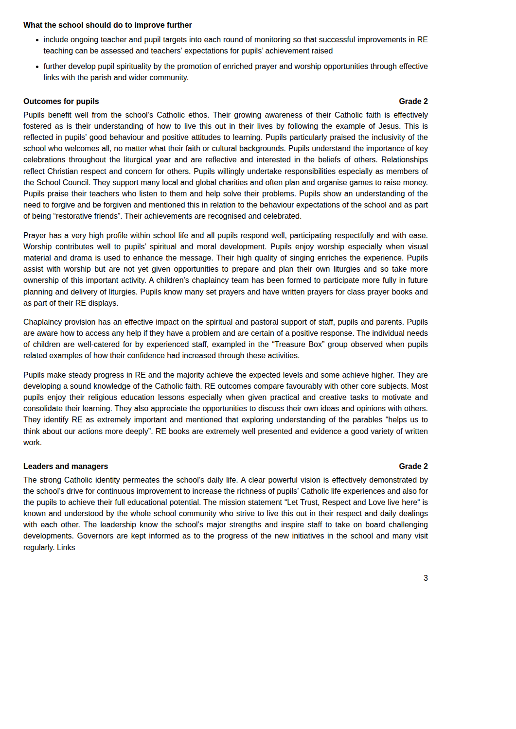What the school should do to improve further
include ongoing teacher and pupil targets into each round of monitoring so that successful improvements in RE teaching can be assessed and teachers’ expectations for pupils’ achievement raised
further develop pupil spirituality by the promotion of enriched prayer and worship opportunities through effective links with the parish and wider community.
Outcomes for pupils Grade 2
Pupils benefit well from the school’s Catholic ethos. Their growing awareness of their Catholic faith is effectively fostered as is their understanding of how to live this out in their lives by following the example of Jesus. This is reflected in pupils’ good behaviour and positive attitudes to learning. Pupils particularly praised the inclusivity of the school who welcomes all, no matter what their faith or cultural backgrounds. Pupils understand the importance of key celebrations throughout the liturgical year and are reflective and interested in the beliefs of others. Relationships reflect Christian respect and concern for others. Pupils willingly undertake responsibilities especially as members of the School Council. They support many local and global charities and often plan and organise games to raise money. Pupils praise their teachers who listen to them and help solve their problems. Pupils show an understanding of the need to forgive and be forgiven and mentioned this in relation to the behaviour expectations of the school and as part of being “restorative friends”. Their achievements are recognised and celebrated.
Prayer has a very high profile within school life and all pupils respond well, participating respectfully and with ease. Worship contributes well to pupils’ spiritual and moral development. Pupils enjoy worship especially when visual material and drama is used to enhance the message. Their high quality of singing enriches the experience. Pupils assist with worship but are not yet given opportunities to prepare and plan their own liturgies and so take more ownership of this important activity. A children’s chaplaincy team has been formed to participate more fully in future planning and delivery of liturgies. Pupils know many set prayers and have written prayers for class prayer books and as part of their RE displays.
Chaplaincy provision has an effective impact on the spiritual and pastoral support of staff, pupils and parents. Pupils are aware how to access any help if they have a problem and are certain of a positive response. The individual needs of children are well-catered for by experienced staff, exampled in the “Treasure Box” group observed when pupils related examples of how their confidence had increased through these activities.
Pupils make steady progress in RE and the majority achieve the expected levels and some achieve higher. They are developing a sound knowledge of the Catholic faith. RE outcomes compare favourably with other core subjects. Most pupils enjoy their religious education lessons especially when given practical and creative tasks to motivate and consolidate their learning. They also appreciate the opportunities to discuss their own ideas and opinions with others. They identify RE as extremely important and mentioned that exploring understanding of the parables “helps us to think about our actions more deeply”. RE books are extremely well presented and evidence a good variety of written work.
Leaders and managers Grade 2
The strong Catholic identity permeates the school’s daily life. A clear powerful vision is effectively demonstrated by the school’s drive for continuous improvement to increase the richness of pupils’ Catholic life experiences and also for the pupils to achieve their full educational potential. The mission statement “Let Trust, Respect and Love live here“ is known and understood by the whole school community who strive to live this out in their respect and daily dealings with each other. The leadership know the school’s major strengths and inspire staff to take on board challenging developments. Governors are kept informed as to the progress of the new initiatives in the school and many visit regularly. Links
3